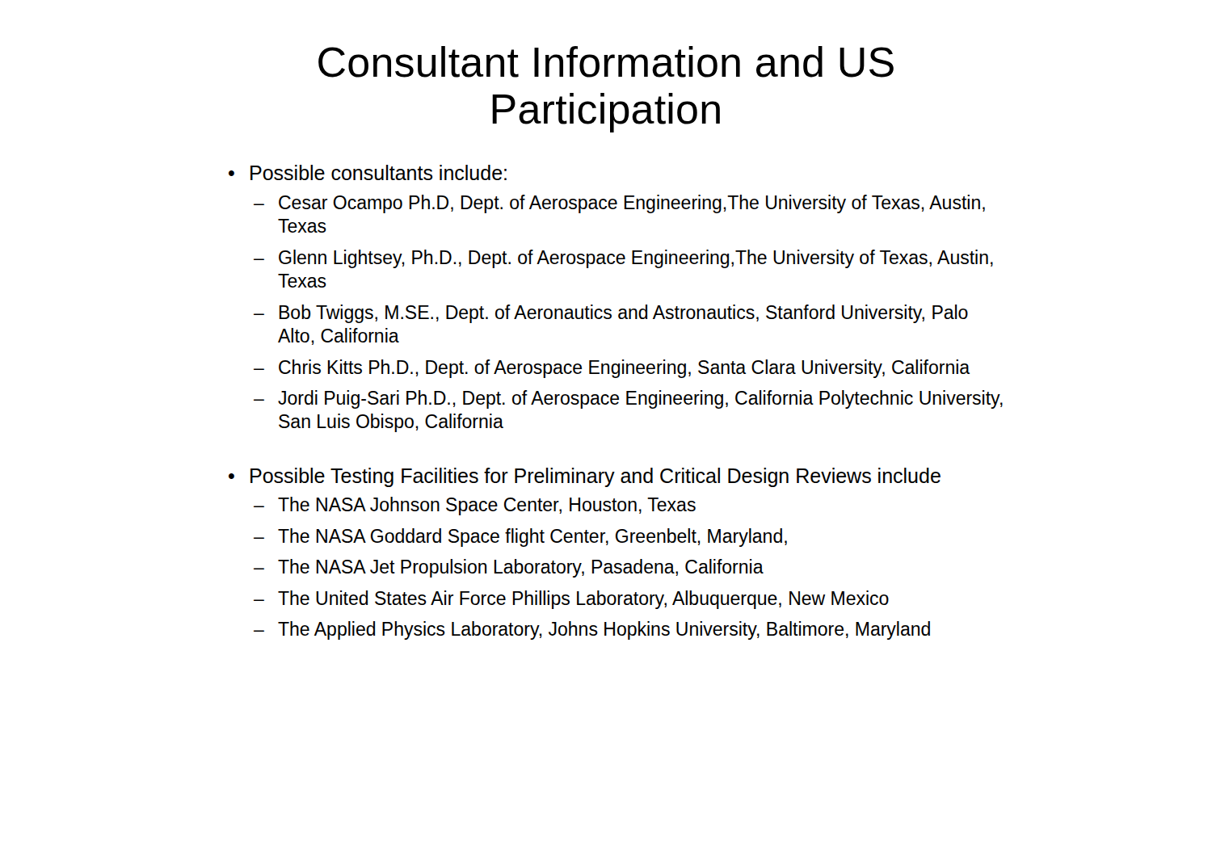Consultant Information and US Participation
•Possible consultants include:
–Cesar Ocampo Ph.D, Dept. of Aerospace Engineering,The University of Texas, Austin, Texas
–Glenn Lightsey, Ph.D., Dept. of Aerospace Engineering,The University of Texas, Austin, Texas
–Bob Twiggs, M.SE., Dept. of Aeronautics and Astronautics, Stanford University, Palo Alto, California
–Chris Kitts Ph.D., Dept. of Aerospace Engineering, Santa Clara University, California
–Jordi Puig-Sari Ph.D., Dept. of Aerospace Engineering, California Polytechnic University, San Luis Obispo, California
•Possible Testing Facilities for Preliminary and Critical Design Reviews include
–The NASA Johnson Space Center, Houston, Texas
–The NASA Goddard Space flight Center, Greenbelt, Maryland,
–The NASA Jet Propulsion Laboratory, Pasadena, California
–The United States Air Force Phillips Laboratory, Albuquerque, New Mexico
–The Applied Physics Laboratory, Johns Hopkins University, Baltimore, Maryland